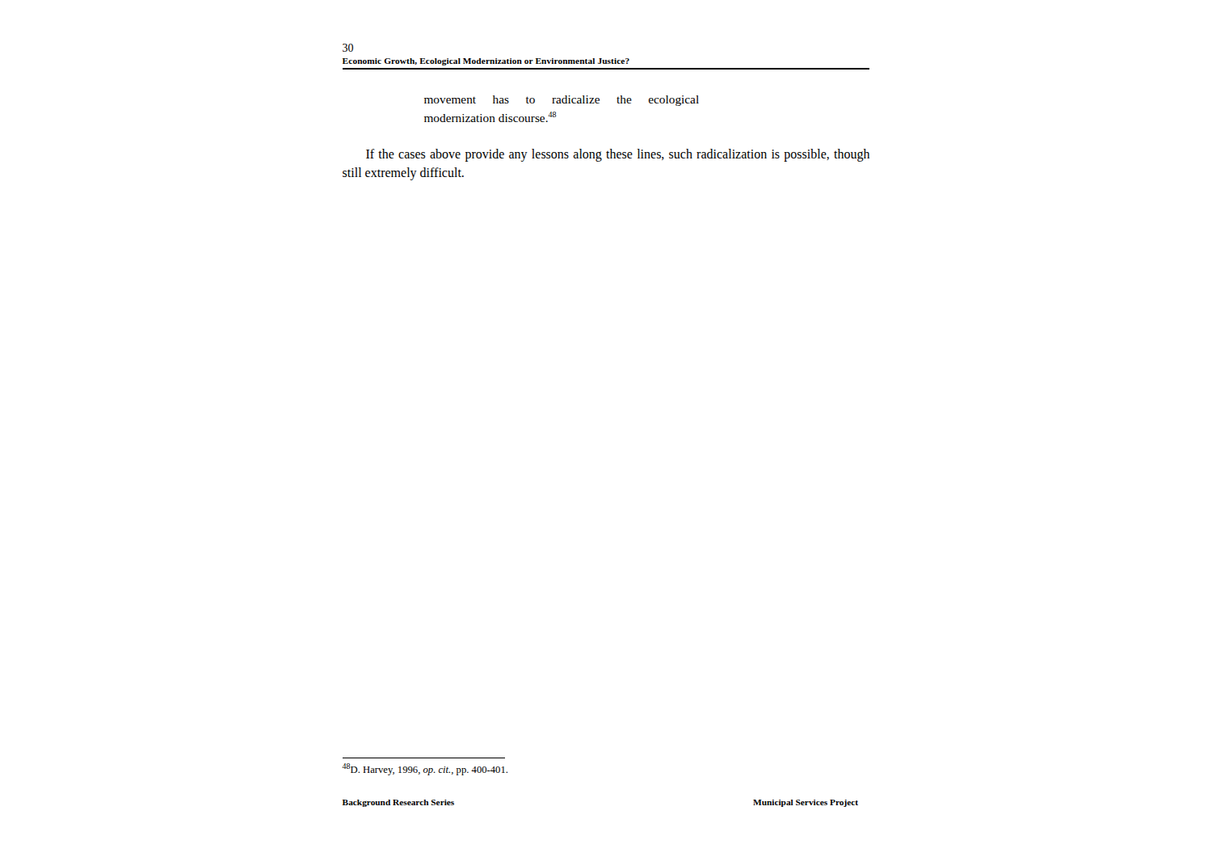30
Economic Growth, Ecological Modernization or Environmental Justice?
movement has to radicalize the ecological modernization discourse.48
If the cases above provide any lessons along these lines, such radicalization is possible, though still extremely difficult.
48 D. Harvey, 1996, op. cit., pp. 400-401.
Background Research Series
Municipal Services Project